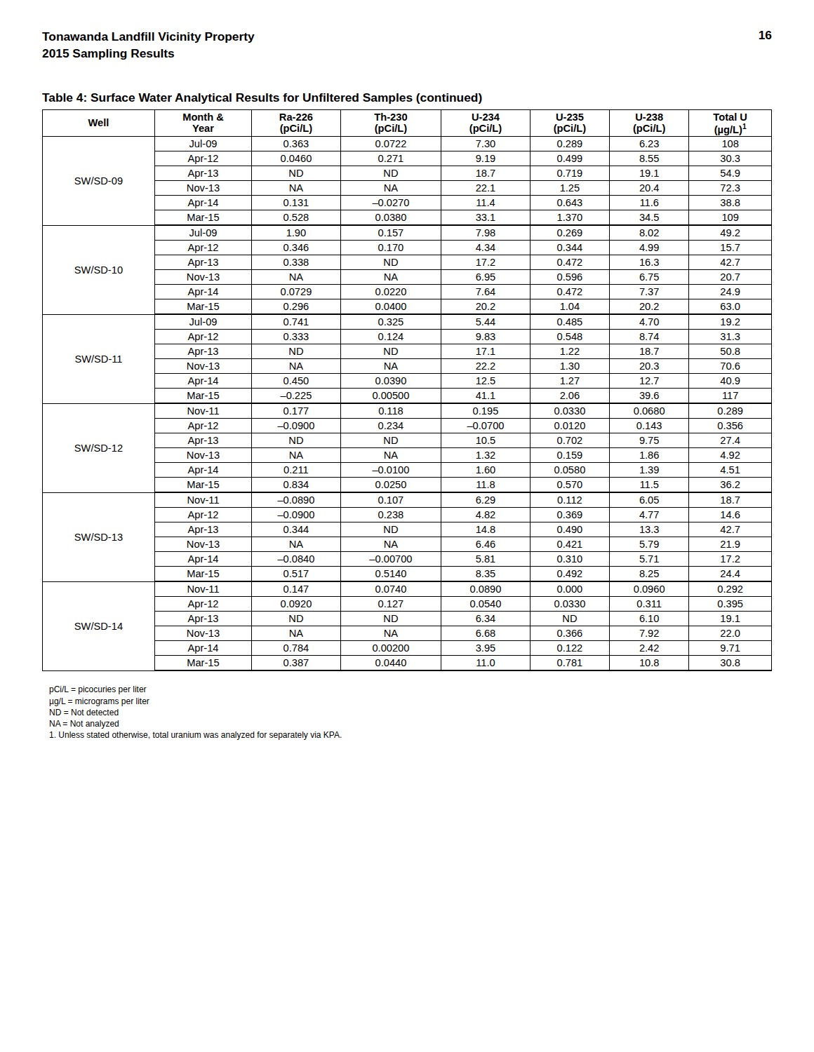Tonawanda Landfill Vicinity Property
2015 Sampling Results
16
Table 4: Surface Water Analytical Results for Unfiltered Samples (continued)
| Well | Month & Year | Ra-226 (pCi/L) | Th-230 (pCi/L) | U-234 (pCi/L) | U-235 (pCi/L) | U-238 (pCi/L) | Total U (µg/L) 1 |
| --- | --- | --- | --- | --- | --- | --- | --- |
| SW/SD-09 | Jul-09 | 0.363 | 0.0722 | 7.30 | 0.289 | 6.23 | 108 |
| Apr-12 | 0.0460 | 0.271 | 9.19 | 0.499 | 8.55 | 30.3 |
| Apr-13 | ND | ND | 18.7 | 0.719 | 19.1 | 54.9 |
| Nov-13 | NA | NA | 22.1 | 1.25 | 20.4 | 72.3 |
| Apr-14 | 0.131 | –0.0270 | 11.4 | 0.643 | 11.6 | 38.8 |
| Mar-15 | 0.528 | 0.0380 | 33.1 | 1.370 | 34.5 | 109 |
| SW/SD-10 | Jul-09 | 1.90 | 0.157 | 7.98 | 0.269 | 8.02 | 49.2 |
| Apr-12 | 0.346 | 0.170 | 4.34 | 0.344 | 4.99 | 15.7 |
| Apr-13 | 0.338 | ND | 17.2 | 0.472 | 16.3 | 42.7 |
| Nov-13 | NA | NA | 6.95 | 0.596 | 6.75 | 20.7 |
| Apr-14 | 0.0729 | 0.0220 | 7.64 | 0.472 | 7.37 | 24.9 |
| Mar-15 | 0.296 | 0.0400 | 20.2 | 1.04 | 20.2 | 63.0 |
| SW/SD-11 | Jul-09 | 0.741 | 0.325 | 5.44 | 0.485 | 4.70 | 19.2 |
| Apr-12 | 0.333 | 0.124 | 9.83 | 0.548 | 8.74 | 31.3 |
| Apr-13 | ND | ND | 17.1 | 1.22 | 18.7 | 50.8 |
| Nov-13 | NA | NA | 22.2 | 1.30 | 20.3 | 70.6 |
| Apr-14 | 0.450 | 0.0390 | 12.5 | 1.27 | 12.7 | 40.9 |
| Mar-15 | –0.225 | 0.00500 | 41.1 | 2.06 | 39.6 | 117 |
| SW/SD-12 | Nov-11 | 0.177 | 0.118 | 0.195 | 0.0330 | 0.0680 | 0.289 |
| Apr-12 | –0.0900 | 0.234 | –0.0700 | 0.0120 | 0.143 | 0.356 |
| Apr-13 | ND | ND | 10.5 | 0.702 | 9.75 | 27.4 |
| Nov-13 | NA | NA | 1.32 | 0.159 | 1.86 | 4.92 |
| Apr-14 | 0.211 | –0.0100 | 1.60 | 0.0580 | 1.39 | 4.51 |
| Mar-15 | 0.834 | 0.0250 | 11.8 | 0.570 | 11.5 | 36.2 |
| SW/SD-13 | Nov-11 | –0.0890 | 0.107 | 6.29 | 0.112 | 6.05 | 18.7 |
| Apr-12 | –0.0900 | 0.238 | 4.82 | 0.369 | 4.77 | 14.6 |
| Apr-13 | 0.344 | ND | 14.8 | 0.490 | 13.3 | 42.7 |
| Nov-13 | NA | NA | 6.46 | 0.421 | 5.79 | 21.9 |
| Apr-14 | –0.0840 | –0.00700 | 5.81 | 0.310 | 5.71 | 17.2 |
| Mar-15 | 0.517 | 0.5140 | 8.35 | 0.492 | 8.25 | 24.4 |
| SW/SD-14 | Nov-11 | 0.147 | 0.0740 | 0.0890 | 0.000 | 0.0960 | 0.292 |
| Apr-12 | 0.0920 | 0.127 | 0.0540 | 0.0330 | 0.311 | 0.395 |
| Apr-13 | ND | ND | 6.34 | ND | 6.10 | 19.1 |
| Nov-13 | NA | NA | 6.68 | 0.366 | 7.92 | 22.0 |
| Apr-14 | 0.784 | 0.00200 | 3.95 | 0.122 | 2.42 | 9.71 |
| Mar-15 | 0.387 | 0.0440 | 11.0 | 0.781 | 10.8 | 30.8 |
pCi/L = picocuries per liter
µg/L = micrograms per liter
ND = Not detected
NA = Not analyzed
1. Unless stated otherwise, total uranium was analyzed for separately via KPA.